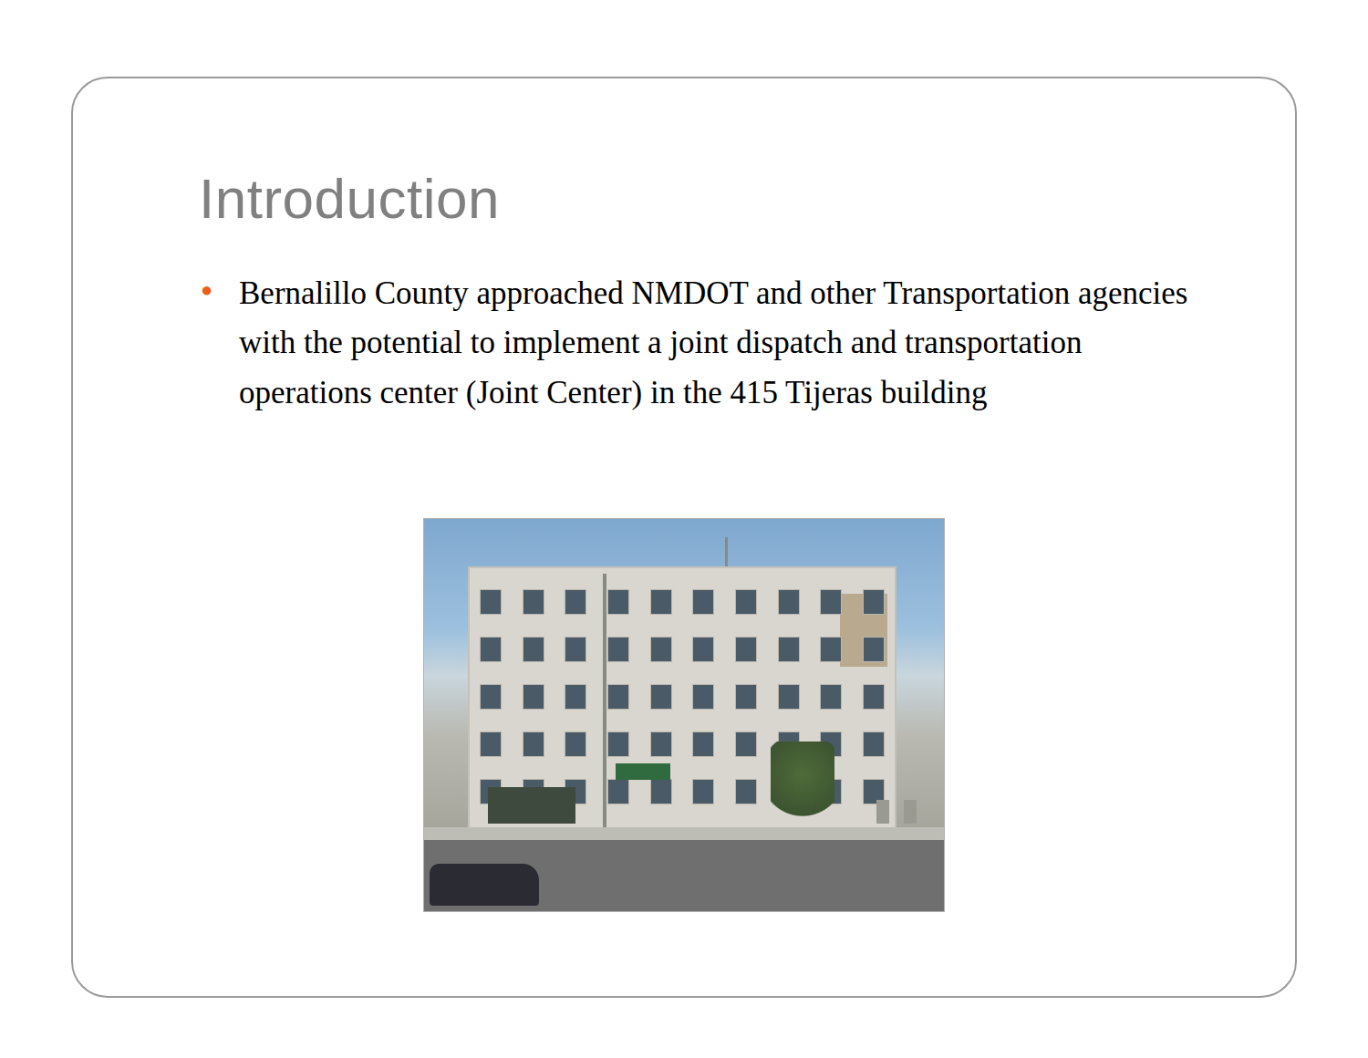Introduction
Bernalillo County approached NMDOT and other Transportation agencies with the potential to implement a joint dispatch and transportation operations center (Joint Center) in the 415 Tijeras building